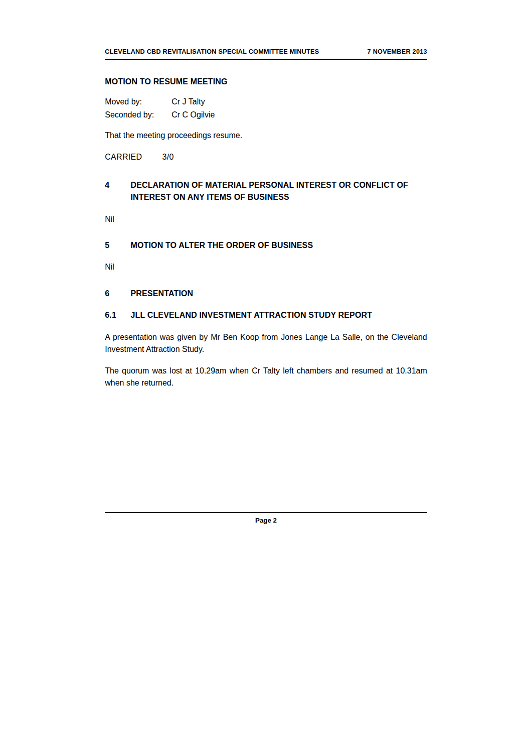CLEVELAND CBD REVITALISATION SPECIAL COMMITTEE MINUTES 7 NOVEMBER 2013
MOTION TO RESUME MEETING
| Moved by: | Cr J Talty |
| Seconded by: | Cr C Ogilvie |
That the meeting proceedings resume.
CARRIED3/0
4 DECLARATION OF MATERIAL PERSONAL INTEREST OR CONFLICT OF INTEREST ON ANY ITEMS OF BUSINESS
Nil
5 MOTION TO ALTER THE ORDER OF BUSINESS
Nil
6 PRESENTATION
6.1 JLL CLEVELAND INVESTMENT ATTRACTION STUDY REPORT
A presentation was given by Mr Ben Koop from Jones Lange La Salle, on the Cleveland Investment Attraction Study.
The quorum was lost at 10.29am when Cr Talty left chambers and resumed at 10.31am when she returned.
Page 2